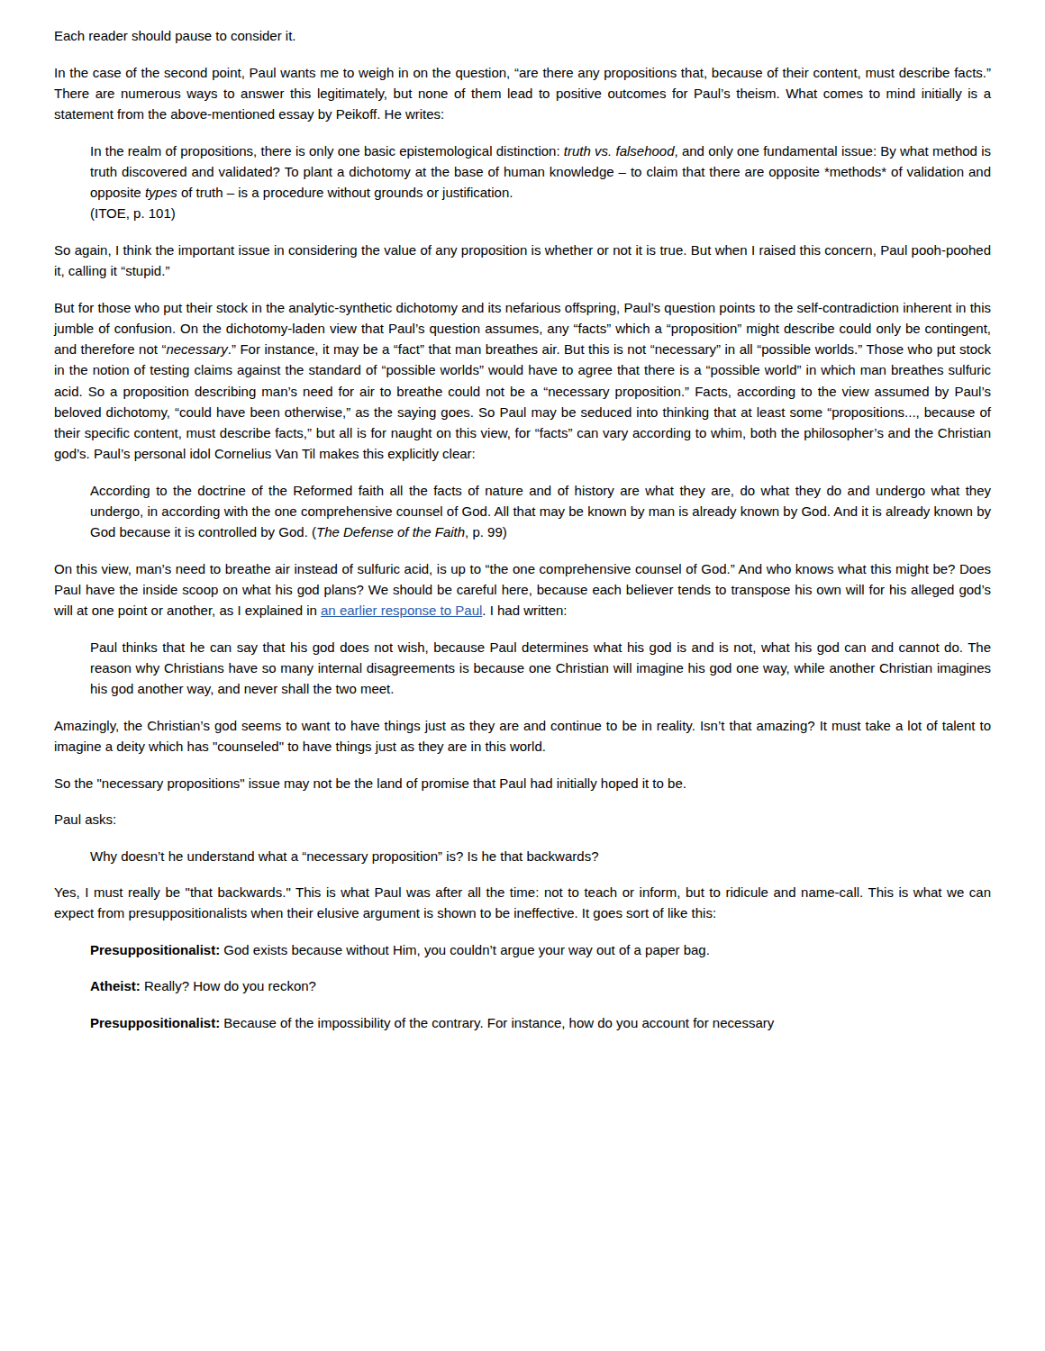Each reader should pause to consider it.
In the case of the second point, Paul wants me to weigh in on the question, “are there any propositions that, because of their content, must describe facts.” There are numerous ways to answer this legitimately, but none of them lead to positive outcomes for Paul’s theism. What comes to mind initially is a statement from the above-mentioned essay by Peikoff. He writes:
In the realm of propositions, there is only one basic epistemological distinction: truth vs. falsehood, and only one fundamental issue: By what method is truth discovered and validated? To plant a dichotomy at the base of human knowledge – to claim that there are opposite *methods* of validation and opposite types of truth – is a procedure without grounds or justification.
(ITOE, p. 101)
So again, I think the important issue in considering the value of any proposition is whether or not it is true. But when I raised this concern, Paul pooh-poohed it, calling it “stupid.”
But for those who put their stock in the analytic-synthetic dichotomy and its nefarious offspring, Paul’s question points to the self-contradiction inherent in this jumble of confusion. On the dichotomy-laden view that Paul’s question assumes, any “facts” which a “proposition” might describe could only be contingent, and therefore not “necessary.” For instance, it may be a “fact” that man breathes air. But this is not “necessary” in all “possible worlds.” Those who put stock in the notion of testing claims against the standard of “possible worlds” would have to agree that there is a “possible world” in which man breathes sulfuric acid. So a proposition describing man’s need for air to breathe could not be a “necessary proposition.” Facts, according to the view assumed by Paul’s beloved dichotomy, “could have been otherwise,” as the saying goes. So Paul may be seduced into thinking that at least some “propositions..., because of their specific content, must describe facts,” but all is for naught on this view, for “facts” can vary according to whim, both the philosopher’s and the Christian god’s. Paul’s personal idol Cornelius Van Til makes this explicitly clear:
According to the doctrine of the Reformed faith all the facts of nature and of history are what they are, do what they do and undergo what they undergo, in according with the one comprehensive counsel of God. All that may be known by man is already known by God. And it is already known by God because it is controlled by God. (The Defense of the Faith, p. 99)
On this view, man’s need to breathe air instead of sulfuric acid, is up to “the one comprehensive counsel of God.” And who knows what this might be? Does Paul have the inside scoop on what his god plans? We should be careful here, because each believer tends to transpose his own will for his alleged god’s will at one point or another, as I explained in an earlier response to Paul. I had written:
Paul thinks that he can say that his god does not wish, because Paul determines what his god is and is not, what his god can and cannot do. The reason why Christians have so many internal disagreements is because one Christian will imagine his god one way, while another Christian imagines his god another way, and never shall the two meet.
Amazingly, the Christian’s god seems to want to have things just as they are and continue to be in reality. Isn’t that amazing? It must take a lot of talent to imagine a deity which has "counseled" to have things just as they are in this world.
So the "necessary propositions" issue may not be the land of promise that Paul had initially hoped it to be.
Paul asks:
Why doesn’t he understand what a “necessary proposition” is? Is he that backwards?
Yes, I must really be "that backwards." This is what Paul was after all the time: not to teach or inform, but to ridicule and name-call. This is what we can expect from presuppositionalists when their elusive argument is shown to be ineffective. It goes sort of like this:
Presuppositionalist: God exists because without Him, you couldn’t argue your way out of a paper bag.
Atheist: Really? How do you reckon?
Presuppositionalist: Because of the impossibility of the contrary. For instance, how do you account for necessary